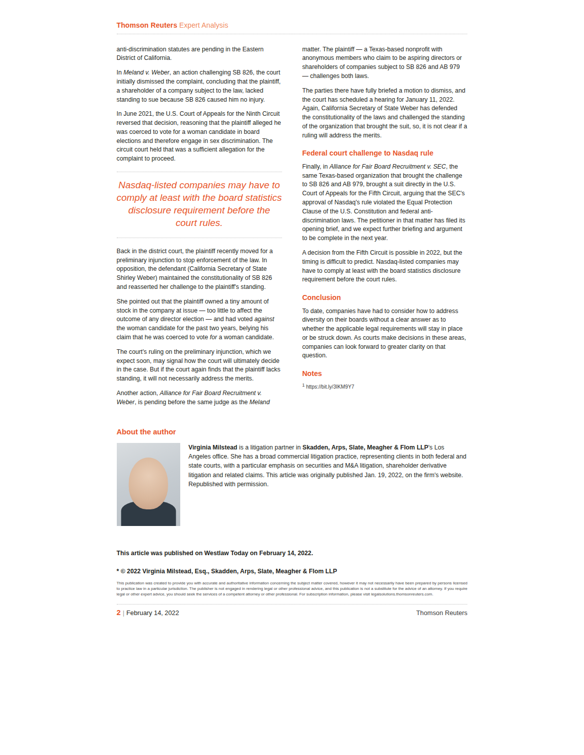Thomson Reuters Expert Analysis
anti-discrimination statutes are pending in the Eastern District of California.
In Meland v. Weber, an action challenging SB 826, the court initially dismissed the complaint, concluding that the plaintiff, a shareholder of a company subject to the law, lacked standing to sue because SB 826 caused him no injury.
In June 2021, the U.S. Court of Appeals for the Ninth Circuit reversed that decision, reasoning that the plaintiff alleged he was coerced to vote for a woman candidate in board elections and therefore engage in sex discrimination. The circuit court held that was a sufficient allegation for the complaint to proceed.
Nasdaq-listed companies may have to comply at least with the board statistics disclosure requirement before the court rules.
Back in the district court, the plaintiff recently moved for a preliminary injunction to stop enforcement of the law. In opposition, the defendant (California Secretary of State Shirley Weber) maintained the constitutionality of SB 826 and reasserted her challenge to the plaintiff's standing.
She pointed out that the plaintiff owned a tiny amount of stock in the company at issue — too little to affect the outcome of any director election — and had voted against the woman candidate for the past two years, belying his claim that he was coerced to vote for a woman candidate.
The court's ruling on the preliminary injunction, which we expect soon, may signal how the court will ultimately decide in the case. But if the court again finds that the plaintiff lacks standing, it will not necessarily address the merits.
Another action, Alliance for Fair Board Recruitment v. Weber, is pending before the same judge as the Meland matter. The plaintiff — a Texas-based nonprofit with anonymous members who claim to be aspiring directors or shareholders of companies subject to SB 826 and AB 979 — challenges both laws.
The parties there have fully briefed a motion to dismiss, and the court has scheduled a hearing for January 11, 2022. Again, California Secretary of State Weber has defended the constitutionality of the laws and challenged the standing of the organization that brought the suit, so, it is not clear if a ruling will address the merits.
Federal court challenge to Nasdaq rule
Finally, in Alliance for Fair Board Recruitment v. SEC, the same Texas-based organization that brought the challenge to SB 826 and AB 979, brought a suit directly in the U.S. Court of Appeals for the Fifth Circuit, arguing that the SEC's approval of Nasdaq's rule violated the Equal Protection Clause of the U.S. Constitution and federal anti-discrimination laws. The petitioner in that matter has filed its opening brief, and we expect further briefing and argument to be complete in the next year.
A decision from the Fifth Circuit is possible in 2022, but the timing is difficult to predict. Nasdaq-listed companies may have to comply at least with the board statistics disclosure requirement before the court rules.
Conclusion
To date, companies have had to consider how to address diversity on their boards without a clear answer as to whether the applicable legal requirements will stay in place or be struck down. As courts make decisions in these areas, companies can look forward to greater clarity on that question.
Notes
1 https://bit.ly/3IKM9Y7
About the author
Virginia Milstead is a litigation partner in Skadden, Arps, Slate, Meagher & Flom LLP's Los Angeles office. She has a broad commercial litigation practice, representing clients in both federal and state courts, with a particular emphasis on securities and M&A litigation, shareholder derivative litigation and related claims. This article was originally published Jan. 19, 2022, on the firm's website. Republished with permission.
This article was published on Westlaw Today on February 14, 2022.
* © 2022 Virginia Milstead, Esq., Skadden, Arps, Slate, Meagher & Flom LLP
This publication was created to provide you with accurate and authoritative information concerning the subject matter covered, however it may not necessarily have been prepared by persons licensed to practice law in a particular jurisdiction. The publisher is not engaged in rendering legal or other professional advice, and this publication is not a substitute for the advice of an attorney. If you require legal or other expert advice, you should seek the services of a competent attorney or other professional. For subscription information, please visit legalsolutions.thomsonreuters.com.
2|February 14, 2022
Thomson Reuters